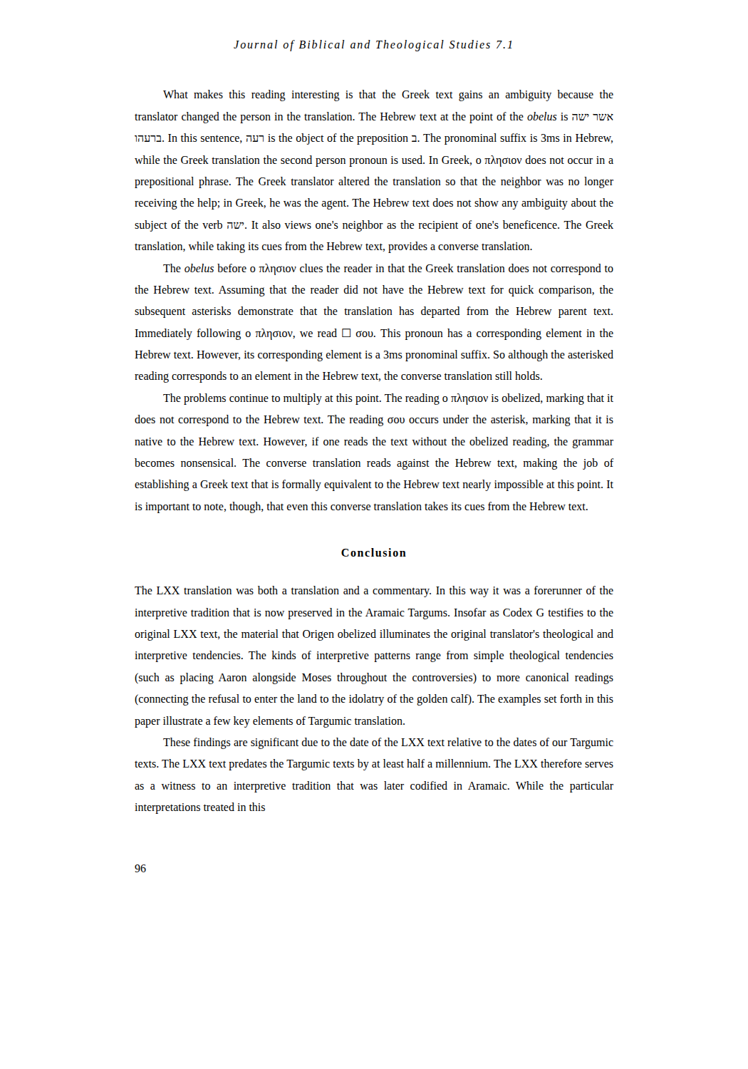Journal of Biblical and Theological Studies 7.1
What makes this reading interesting is that the Greek text gains an ambiguity because the translator changed the person in the translation. The Hebrew text at the point of the obelus is אשר ישה ברעהו. In this sentence, רעה is the object of the preposition ב. The pronominal suffix is 3ms in Hebrew, while the Greek translation the second person pronoun is used. In Greek, ο πλησιον does not occur in a prepositional phrase. The Greek translator altered the translation so that the neighbor was no longer receiving the help; in Greek, he was the agent. The Hebrew text does not show any ambiguity about the subject of the verb ישה. It also views one's neighbor as the recipient of one's beneficence. The Greek translation, while taking its cues from the Hebrew text, provides a converse translation.
The obelus before ο πλησιον clues the reader in that the Greek translation does not correspond to the Hebrew text. Assuming that the reader did not have the Hebrew text for quick comparison, the subsequent asterisks demonstrate that the translation has departed from the Hebrew parent text. Immediately following ο πλησιον, we read ☐ σου. This pronoun has a corresponding element in the Hebrew text. However, its corresponding element is a 3ms pronominal suffix. So although the asterisked reading corresponds to an element in the Hebrew text, the converse translation still holds.
The problems continue to multiply at this point. The reading ο πλησιον is obelized, marking that it does not correspond to the Hebrew text. The reading σου occurs under the asterisk, marking that it is native to the Hebrew text. However, if one reads the text without the obelized reading, the grammar becomes nonsensical. The converse translation reads against the Hebrew text, making the job of establishing a Greek text that is formally equivalent to the Hebrew text nearly impossible at this point. It is important to note, though, that even this converse translation takes its cues from the Hebrew text.
Conclusion
The LXX translation was both a translation and a commentary. In this way it was a forerunner of the interpretive tradition that is now preserved in the Aramaic Targums. Insofar as Codex G testifies to the original LXX text, the material that Origen obelized illuminates the original translator's theological and interpretive tendencies. The kinds of interpretive patterns range from simple theological tendencies (such as placing Aaron alongside Moses throughout the controversies) to more canonical readings (connecting the refusal to enter the land to the idolatry of the golden calf). The examples set forth in this paper illustrate a few key elements of Targumic translation.
These findings are significant due to the date of the LXX text relative to the dates of our Targumic texts. The LXX text predates the Targumic texts by at least half a millennium. The LXX therefore serves as a witness to an interpretive tradition that was later codified in Aramaic. While the particular interpretations treated in this
96